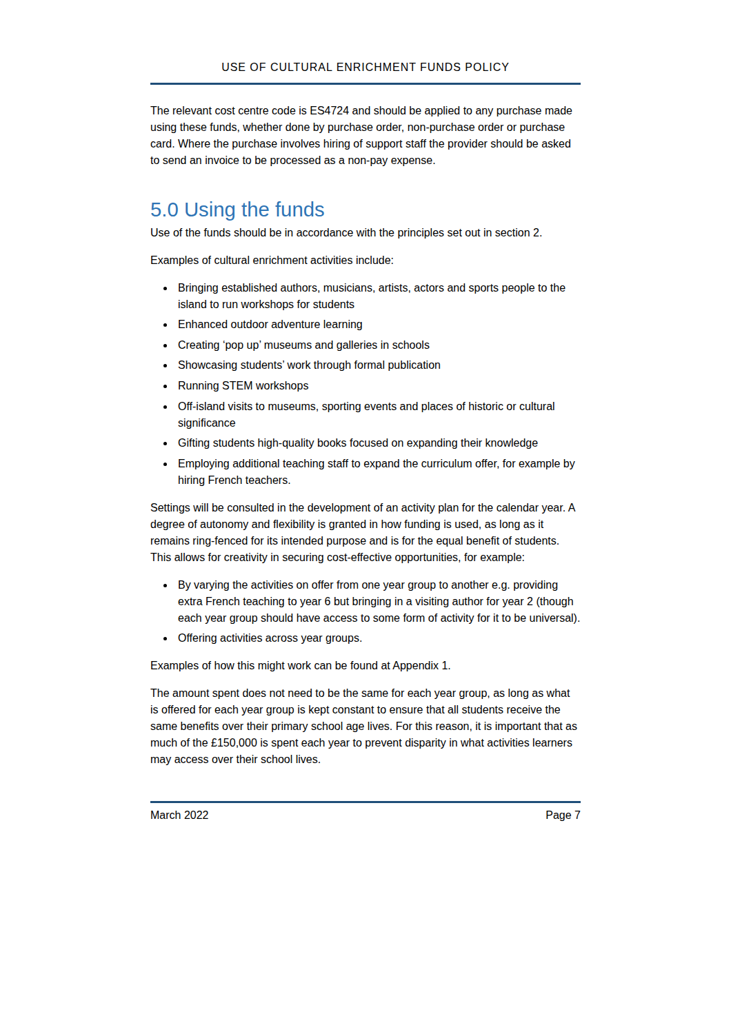USE OF CULTURAL ENRICHMENT FUNDS POLICY
The relevant cost centre code is ES4724 and should be applied to any purchase made using these funds, whether done by purchase order, non-purchase order or purchase card. Where the purchase involves hiring of support staff the provider should be asked to send an invoice to be processed as a non-pay expense.
5.0 Using the funds
Use of the funds should be in accordance with the principles set out in section 2.
Examples of cultural enrichment activities include:
Bringing established authors, musicians, artists, actors and sports people to the island to run workshops for students
Enhanced outdoor adventure learning
Creating ‘pop up’ museums and galleries in schools
Showcasing students’ work through formal publication
Running STEM workshops
Off-island visits to museums, sporting events and places of historic or cultural significance
Gifting students high-quality books focused on expanding their knowledge
Employing additional teaching staff to expand the curriculum offer, for example by hiring French teachers.
Settings will be consulted in the development of an activity plan for the calendar year. A degree of autonomy and flexibility is granted in how funding is used, as long as it remains ring-fenced for its intended purpose and is for the equal benefit of students. This allows for creativity in securing cost-effective opportunities, for example:
By varying the activities on offer from one year group to another e.g. providing extra French teaching to year 6 but bringing in a visiting author for year 2 (though each year group should have access to some form of activity for it to be universal).
Offering activities across year groups.
Examples of how this might work can be found at Appendix 1.
The amount spent does not need to be the same for each year group, as long as what is offered for each year group is kept constant to ensure that all students receive the same benefits over their primary school age lives. For this reason, it is important that as much of the £150,000 is spent each year to prevent disparity in what activities learners may access over their school lives.
March 2022 Page 7